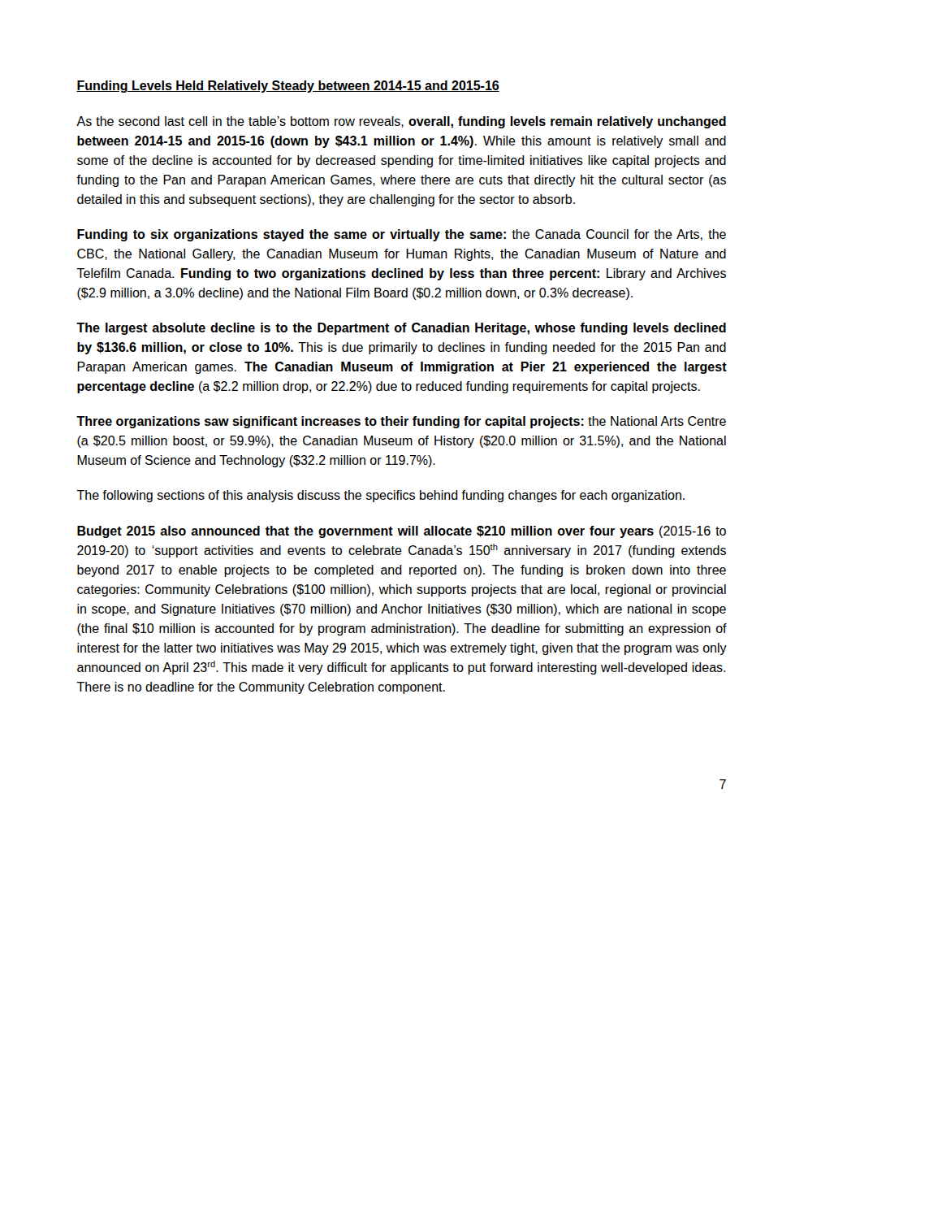Funding Levels Held Relatively Steady between 2014-15 and 2015-16
As the second last cell in the table’s bottom row reveals, overall, funding levels remain relatively unchanged between 2014-15 and 2015-16 (down by $43.1 million or 1.4%). While this amount is relatively small and some of the decline is accounted for by decreased spending for time-limited initiatives like capital projects and funding to the Pan and Parapan American Games, where there are cuts that directly hit the cultural sector (as detailed in this and subsequent sections), they are challenging for the sector to absorb.
Funding to six organizations stayed the same or virtually the same: the Canada Council for the Arts, the CBC, the National Gallery, the Canadian Museum for Human Rights, the Canadian Museum of Nature and Telefilm Canada. Funding to two organizations declined by less than three percent: Library and Archives ($2.9 million, a 3.0% decline) and the National Film Board ($0.2 million down, or 0.3% decrease).
The largest absolute decline is to the Department of Canadian Heritage, whose funding levels declined by $136.6 million, or close to 10%. This is due primarily to declines in funding needed for the 2015 Pan and Parapan American games. The Canadian Museum of Immigration at Pier 21 experienced the largest percentage decline (a $2.2 million drop, or 22.2%) due to reduced funding requirements for capital projects.
Three organizations saw significant increases to their funding for capital projects: the National Arts Centre (a $20.5 million boost, or 59.9%), the Canadian Museum of History ($20.0 million or 31.5%), and the National Museum of Science and Technology ($32.2 million or 119.7%).
The following sections of this analysis discuss the specifics behind funding changes for each organization.
Budget 2015 also announced that the government will allocate $210 million over four years (2015-16 to 2019-20) to ‘support activities and events to celebrate Canada’s 150th anniversary in 2017 (funding extends beyond 2017 to enable projects to be completed and reported on). The funding is broken down into three categories: Community Celebrations ($100 million), which supports projects that are local, regional or provincial in scope, and Signature Initiatives ($70 million) and Anchor Initiatives ($30 million), which are national in scope (the final $10 million is accounted for by program administration). The deadline for submitting an expression of interest for the latter two initiatives was May 29 2015, which was extremely tight, given that the program was only announced on April 23rd. This made it very difficult for applicants to put forward interesting well-developed ideas. There is no deadline for the Community Celebration component.
7